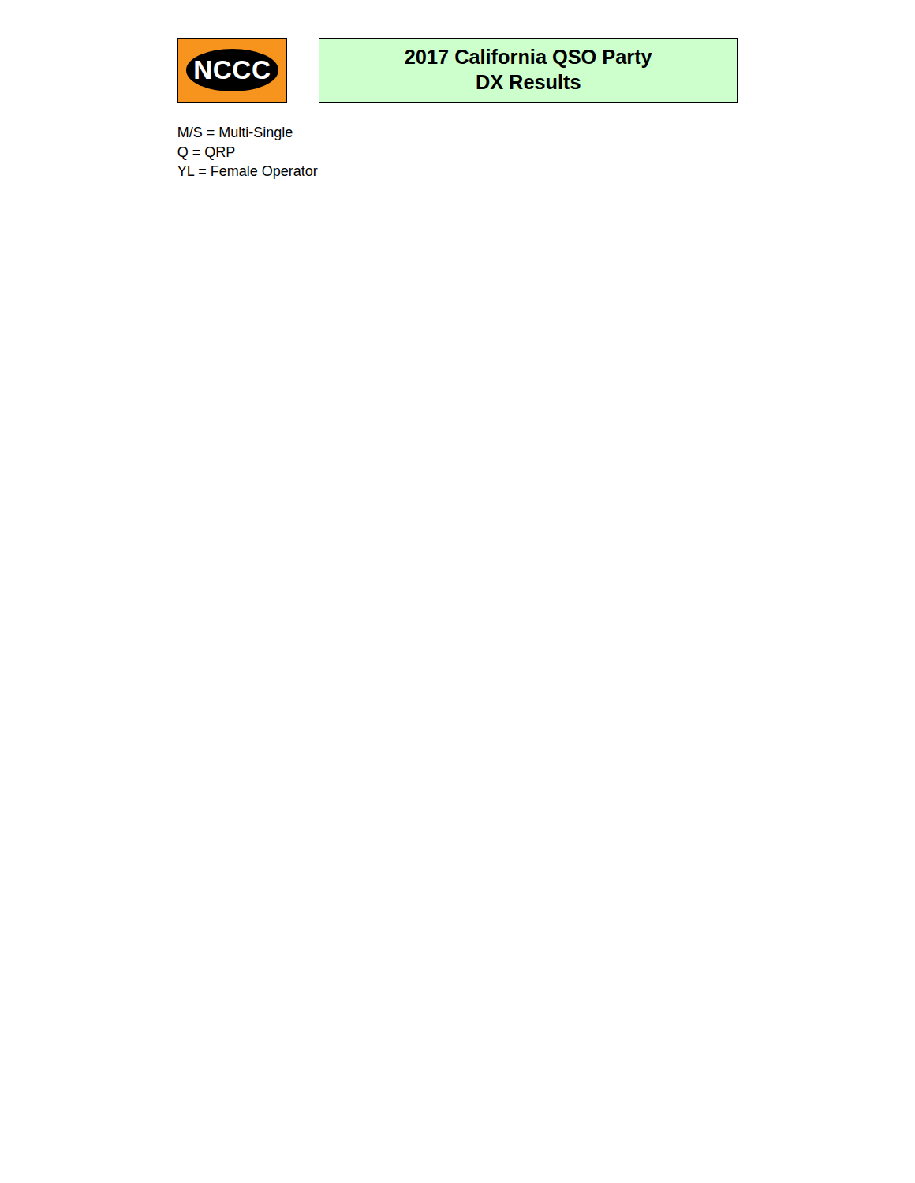NCCC
2017 California QSO Party
DX Results
M/S = Multi-Single
Q = QRP
YL = Female Operator